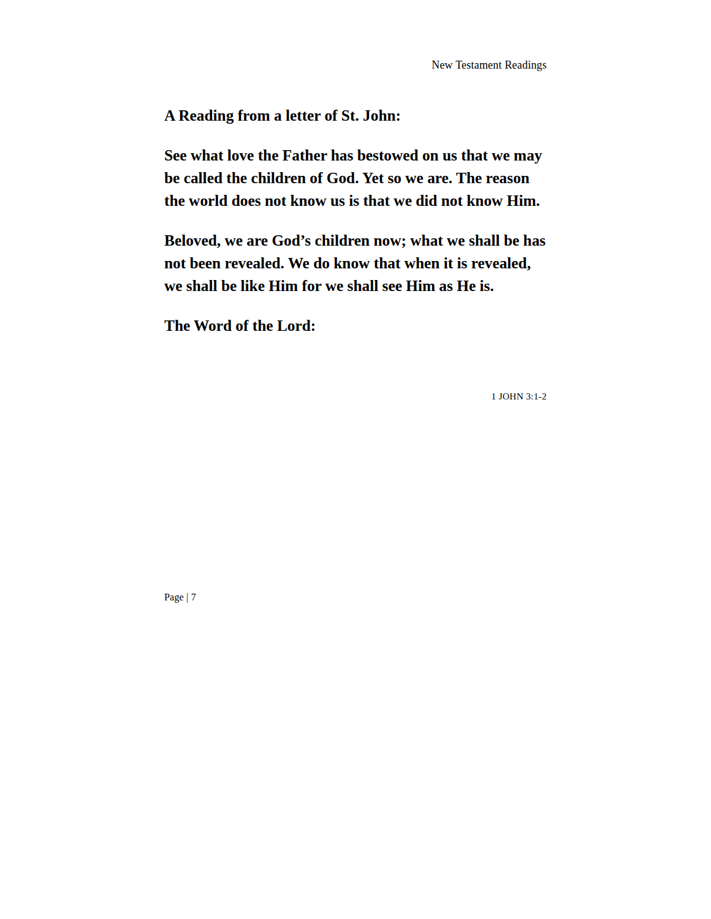New Testament Readings
A Reading from a letter of St. John:
See what love the Father has bestowed on us that we may be called the children of God. Yet so we are. The reason the world does not know us is that we did not know Him.
Beloved, we are God’s children now; what we shall be has not been revealed. We do know that when it is revealed, we shall be like Him for we shall see Him as He is.
The Word of the Lord:
1 JOHN 3:1-2
Page | 7